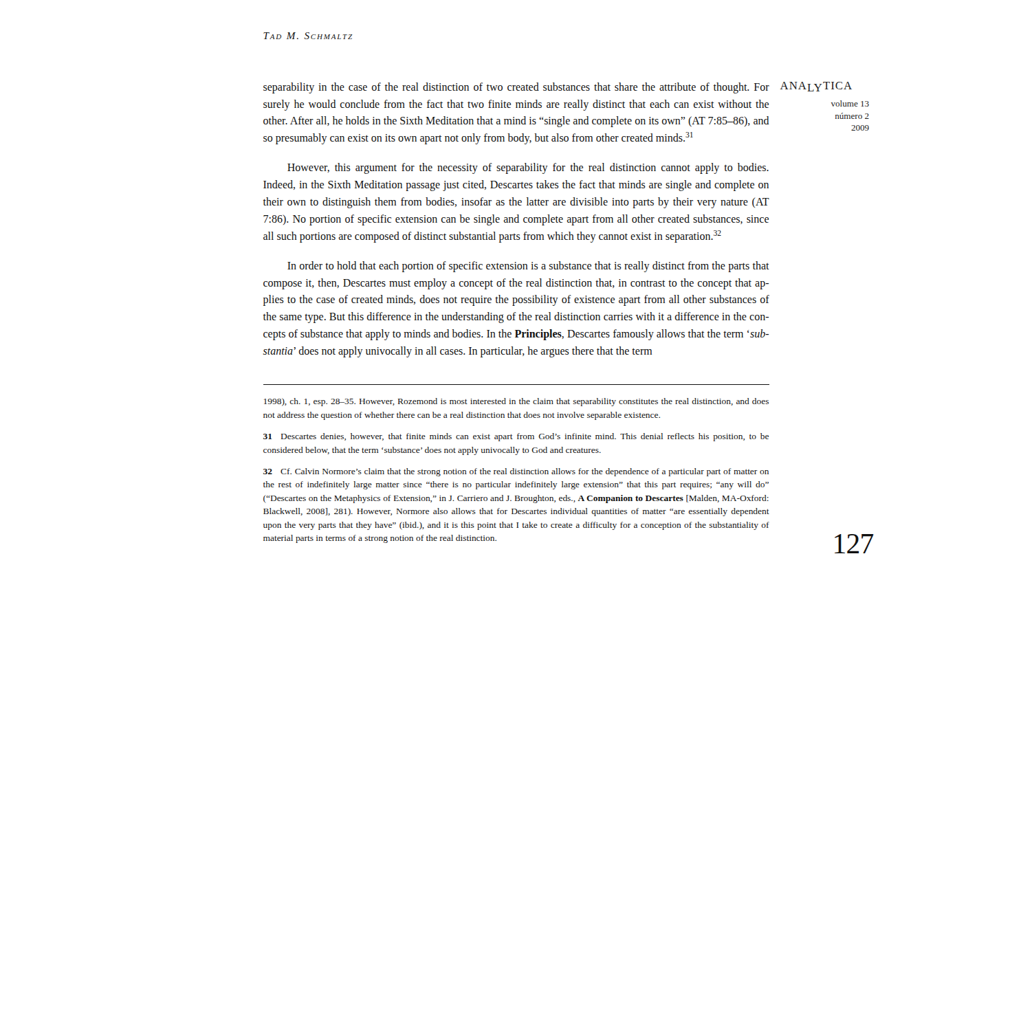Tad M. Schmaltz
ANAly TICA
volume 13
número 2
2009
separability in the case of the real distinction of two created substances that share the attribute of thought. For surely he would conclude from the fact that two finite minds are really distinct that each can exist without the other. After all, he holds in the Sixth Meditation that a mind is “single and complete on its own” (AT 7:85–86), and so presumably can exist on its own apart not only from body, but also from other created minds.31
However, this argument for the necessity of separability for the real distinction cannot apply to bodies. Indeed, in the Sixth Meditation passage just cited, Descartes takes the fact that minds are single and complete on their own to distinguish them from bodies, insofar as the latter are divisible into parts by their very nature (AT 7:86). No portion of specific extension can be single and complete apart from all other created substances, since all such portions are composed of distinct substantial parts from which they cannot exist in separation.32
In order to hold that each portion of specific extension is a substance that is really distinct from the parts that compose it, then, Descartes must employ a concept of the real distinction that, in contrast to the concept that applies to the case of created minds, does not require the possibility of existence apart from all other substances of the same type. But this difference in the understanding of the real distinction carries with it a difference in the concepts of substance that apply to minds and bodies. In the Principles, Descartes famously allows that the term ‘substantia’ does not apply univocally in all cases. In particular, he argues there that the term
1998), ch. 1, esp. 28–35. However, Rozemond is most interested in the claim that separability constitutes the real distinction, and does not address the question of whether there can be a real distinction that does not involve separable existence.
31 Descartes denies, however, that finite minds can exist apart from God’s infinite mind. This denial reflects his position, to be considered below, that the term ‘substance’ does not apply univocally to God and creatures.
32 Cf. Calvin Normore’s claim that the strong notion of the real distinction allows for the dependence of a particular part of matter on the rest of indefinitely large matter since “there is no particular indefinitely large extension” that this part requires; “any will do” (“Descartes on the Metaphysics of Extension,” in J. Carriero and J. Broughton, eds., A Companion to Descartes [Malden, MA-Oxford: Blackwell, 2008], 281). However, Normore also allows that for Descartes individual quantities of matter “are essentially dependent upon the very parts that they have” (ibid.), and it is this point that I take to create a difficulty for a conception of the substantiality of material parts in terms of a strong notion of the real distinction.
127